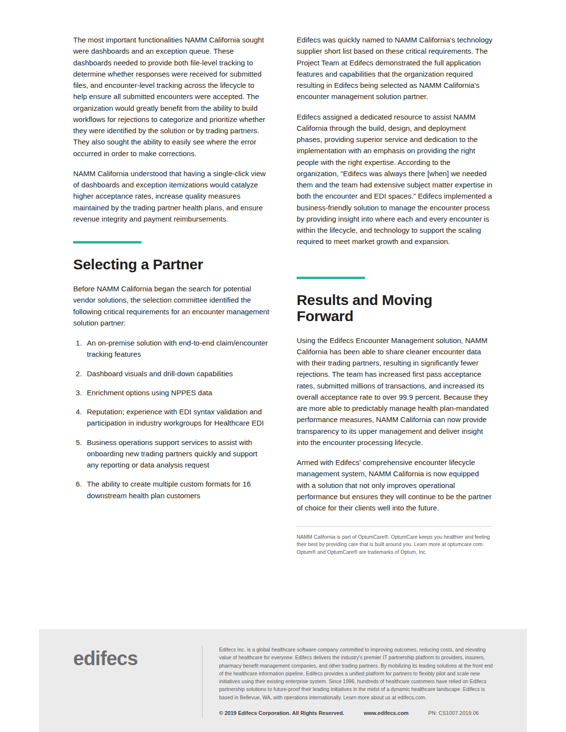The most important functionalities NAMM California sought were dashboards and an exception queue. These dashboards needed to provide both file-level tracking to determine whether responses were received for submitted files, and encounter-level tracking across the lifecycle to help ensure all submitted encounters were accepted. The organization would greatly benefit from the ability to build workflows for rejections to categorize and prioritize whether they were identified by the solution or by trading partners. They also sought the ability to easily see where the error occurred in order to make corrections.
NAMM California understood that having a single-click view of dashboards and exception itemizations would catalyze higher acceptance rates, increase quality measures maintained by the trading partner health plans, and ensure revenue integrity and payment reimbursements.
Selecting a Partner
Before NAMM California began the search for potential vendor solutions, the selection committee identified the following critical requirements for an encounter management solution partner:
An on-premise solution with end-to-end claim/encounter tracking features
Dashboard visuals and drill-down capabilities
Enrichment options using NPPES data
Reputation; experience with EDI syntax validation and participation in industry workgroups for Healthcare EDI
Business operations support services to assist with onboarding new trading partners quickly and support any reporting or data analysis request
The ability to create multiple custom formats for 16 downstream health plan customers
Edifecs was quickly named to NAMM California's technology supplier short list based on these critical requirements. The Project Team at Edifecs demonstrated the full application features and capabilities that the organization required resulting in Edifecs being selected as NAMM California's encounter management solution partner.
Edifecs assigned a dedicated resource to assist NAMM California through the build, design, and deployment phases, providing superior service and dedication to the implementation with an emphasis on providing the right people with the right expertise. According to the organization, “Edifecs was always there [when] we needed them and the team had extensive subject matter expertise in both the encounter and EDI spaces.” Edifecs implemented a business-friendly solution to manage the encounter process by providing insight into where each and every encounter is within the lifecycle, and technology to support the scaling required to meet market growth and expansion.
Results and Moving Forward
Using the Edifecs Encounter Management solution, NAMM California has been able to share cleaner encounter data with their trading partners, resulting in significantly fewer rejections. The team has increased first pass acceptance rates, submitted millions of transactions, and increased its overall acceptance rate to over 99.9 percent. Because they are more able to predictably manage health plan-mandated performance measures, NAMM California can now provide transparency to its upper management and deliver insight into the encounter processing lifecycle.
Armed with Edifecs' comprehensive encounter lifecycle management system, NAMM California is now equipped with a solution that not only improves operational performance but ensures they will continue to be the partner of choice for their clients well into the future.
NAMM California is part of OptumCare®. OptumCare keeps you healthier and feeling their best by providing care that is built around you. Learn more at optumcare.com. Optum® and OptumCare® are trademarks of Optum, Inc.
edifecs
Edifecs Inc. is a global healthcare software company committed to improving outcomes, reducing costs, and elevating value of healthcare for everyone. Edifecs delivers the industry's premier IT partnership platform to providers, insurers, pharmacy benefit management companies, and other trading partners. By mobilizing its leading solutions at the front end of the healthcare information pipeline, Edifecs provides a unified platform for partners to flexibly pilot and scale new initiatives using their existing enterprise system. Since 1996, hundreds of healthcare customers have relied on Edifecs partnership solutions to future-proof their leading initiatives in the midst of a dynamic healthcare landscape. Edifecs is based in Bellevue, WA, with operations internationally. Learn more about us at edifecs.com.
© 2019 Edifecs Corporation. All Rights Reserved. www.edifecs.com PN: CS1007.2019.06